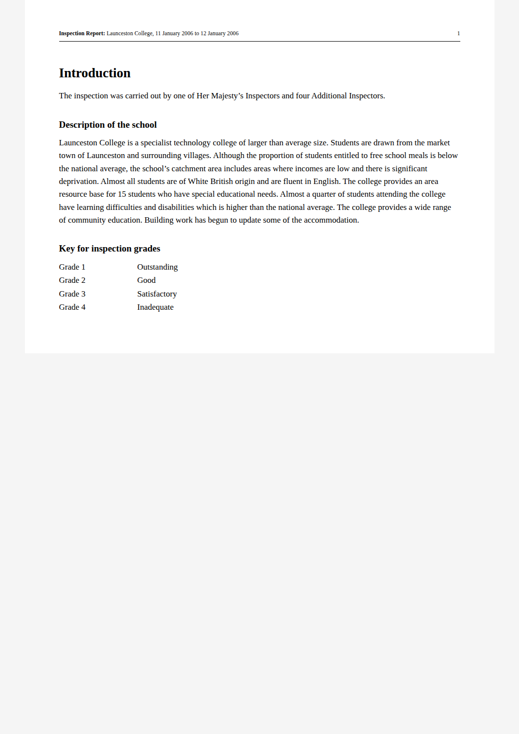Inspection Report: Launceston College, 11 January 2006 to 12 January 2006
1
Introduction
The inspection was carried out by one of Her Majesty’s Inspectors and four Additional Inspectors.
Description of the school
Launceston College is a specialist technology college of larger than average size. Students are drawn from the market town of Launceston and surrounding villages. Although the proportion of students entitled to free school meals is below the national average, the school’s catchment area includes areas where incomes are low and there is significant deprivation. Almost all students are of White British origin and are fluent in English. The college provides an area resource base for 15 students who have special educational needs. Almost a quarter of students attending the college have learning difficulties and disabilities which is higher than the national average. The college provides a wide range of community education. Building work has begun to update some of the accommodation.
Key for inspection grades
| Grade 1 | Outstanding |
| Grade 2 | Good |
| Grade 3 | Satisfactory |
| Grade 4 | Inadequate |